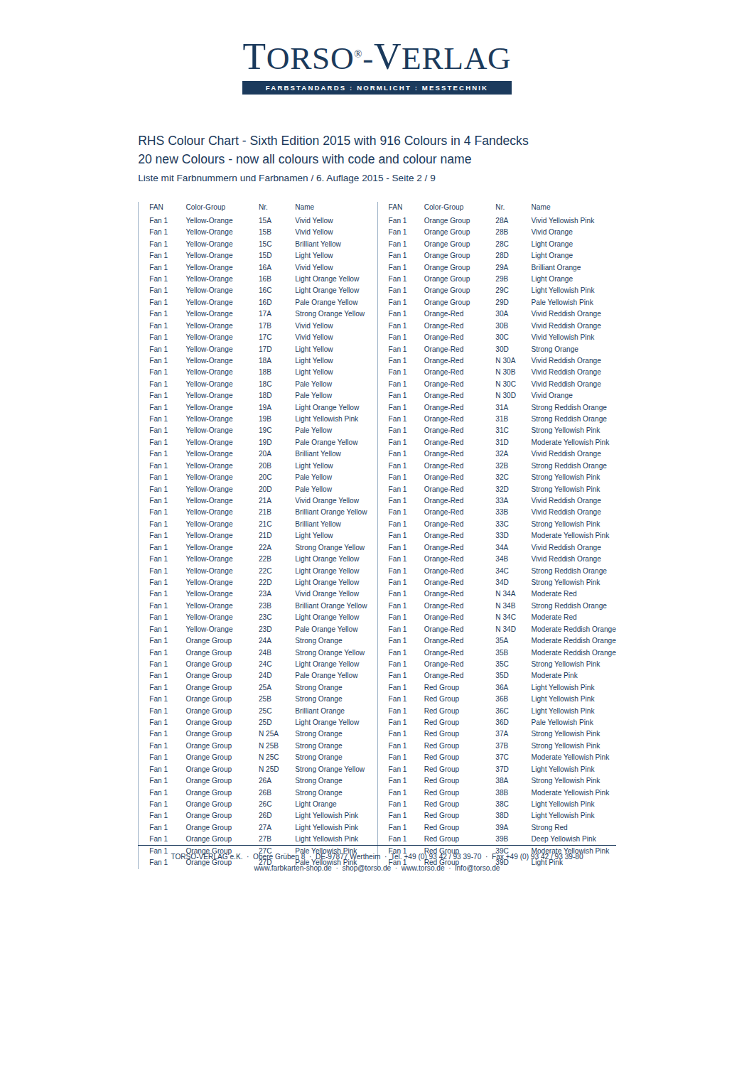TORSO®-VERLAG
FARBSTANDARDS : NORMLICHT : MESSTECHNIK
RHS Colour Chart - Sixth Edition 2015 with 916 Colours in 4 Fandecks
20 new Colours - now all colours with code and colour name
Liste mit Farbnummern und Farbnamen / 6. Auflage 2015 - Seite 2 / 9
| FAN | Color-Group | Nr. | Name |
| --- | --- | --- | --- |
| Fan 1 | Yellow-Orange | 15A | Vivid Yellow |
| Fan 1 | Yellow-Orange | 15B | Vivid Yellow |
| Fan 1 | Yellow-Orange | 15C | Brilliant Yellow |
| Fan 1 | Yellow-Orange | 15D | Light Yellow |
| Fan 1 | Yellow-Orange | 16A | Vivid Yellow |
| Fan 1 | Yellow-Orange | 16B | Light Orange Yellow |
| Fan 1 | Yellow-Orange | 16C | Light Orange Yellow |
| Fan 1 | Yellow-Orange | 16D | Pale Orange Yellow |
| Fan 1 | Yellow-Orange | 17A | Strong Orange Yellow |
| Fan 1 | Yellow-Orange | 17B | Vivid Yellow |
| Fan 1 | Yellow-Orange | 17C | Vivid Yellow |
| Fan 1 | Yellow-Orange | 17D | Light Yellow |
| Fan 1 | Yellow-Orange | 18A | Light Yellow |
| Fan 1 | Yellow-Orange | 18B | Light Yellow |
| Fan 1 | Yellow-Orange | 18C | Pale Yellow |
| Fan 1 | Yellow-Orange | 18D | Pale Yellow |
| Fan 1 | Yellow-Orange | 19A | Light Orange Yellow |
| Fan 1 | Yellow-Orange | 19B | Light Yellowish Pink |
| Fan 1 | Yellow-Orange | 19C | Pale Yellow |
| Fan 1 | Yellow-Orange | 19D | Pale Orange Yellow |
| Fan 1 | Yellow-Orange | 20A | Brilliant Yellow |
| Fan 1 | Yellow-Orange | 20B | Light Yellow |
| Fan 1 | Yellow-Orange | 20C | Pale Yellow |
| Fan 1 | Yellow-Orange | 20D | Pale Yellow |
| Fan 1 | Yellow-Orange | 21A | Vivid Orange Yellow |
| Fan 1 | Yellow-Orange | 21B | Brilliant Orange Yellow |
| Fan 1 | Yellow-Orange | 21C | Brilliant Yellow |
| Fan 1 | Yellow-Orange | 21D | Light Yellow |
| Fan 1 | Yellow-Orange | 22A | Strong Orange Yellow |
| Fan 1 | Yellow-Orange | 22B | Light Orange Yellow |
| Fan 1 | Yellow-Orange | 22C | Light Orange Yellow |
| Fan 1 | Yellow-Orange | 22D | Light Orange Yellow |
| Fan 1 | Yellow-Orange | 23A | Vivid Orange Yellow |
| Fan 1 | Yellow-Orange | 23B | Brilliant Orange Yellow |
| Fan 1 | Yellow-Orange | 23C | Light Orange Yellow |
| Fan 1 | Yellow-Orange | 23D | Pale Orange Yellow |
| Fan 1 | Orange Group | 24A | Strong Orange |
| Fan 1 | Orange Group | 24B | Strong Orange Yellow |
| Fan 1 | Orange Group | 24C | Light Orange Yellow |
| Fan 1 | Orange Group | 24D | Pale Orange Yellow |
| Fan 1 | Orange Group | 25A | Strong Orange |
| Fan 1 | Orange Group | 25B | Strong Orange |
| Fan 1 | Orange Group | 25C | Brilliant Orange |
| Fan 1 | Orange Group | 25D | Light Orange Yellow |
| Fan 1 | Orange Group | N 25A | Strong Orange |
| Fan 1 | Orange Group | N 25B | Strong Orange |
| Fan 1 | Orange Group | N 25C | Strong Orange |
| Fan 1 | Orange Group | N 25D | Strong Orange Yellow |
| Fan 1 | Orange Group | 26A | Strong Orange |
| Fan 1 | Orange Group | 26B | Strong Orange |
| Fan 1 | Orange Group | 26C | Light Orange |
| Fan 1 | Orange Group | 26D | Light Yellowish Pink |
| Fan 1 | Orange Group | 27A | Light Yellowish Pink |
| Fan 1 | Orange Group | 27B | Light Yellowish Pink |
| Fan 1 | Orange Group | 27C | Pale Yellowish Pink |
| Fan 1 | Orange Group | 27D | Pale Yellowish Pink |
| FAN | Color-Group | Nr. | Name |
| --- | --- | --- | --- |
| Fan 1 | Orange Group | 28A | Vivid Yellowish Pink |
| Fan 1 | Orange Group | 28B | Vivid Orange |
| Fan 1 | Orange Group | 28C | Light Orange |
| Fan 1 | Orange Group | 28D | Light Orange |
| Fan 1 | Orange Group | 29A | Brilliant Orange |
| Fan 1 | Orange Group | 29B | Light Orange |
| Fan 1 | Orange Group | 29C | Light Yellowish Pink |
| Fan 1 | Orange Group | 29D | Pale Yellowish Pink |
| Fan 1 | Orange-Red | 30A | Vivid Reddish Orange |
| Fan 1 | Orange-Red | 30B | Vivid Reddish Orange |
| Fan 1 | Orange-Red | 30C | Vivid Yellowish Pink |
| Fan 1 | Orange-Red | 30D | Strong Orange |
| Fan 1 | Orange-Red | N 30A | Vivid Reddish Orange |
| Fan 1 | Orange-Red | N 30B | Vivid Reddish Orange |
| Fan 1 | Orange-Red | N 30C | Vivid Reddish Orange |
| Fan 1 | Orange-Red | N 30D | Vivid Orange |
| Fan 1 | Orange-Red | 31A | Strong Reddish Orange |
| Fan 1 | Orange-Red | 31B | Strong Reddish Orange |
| Fan 1 | Orange-Red | 31C | Strong Yellowish Pink |
| Fan 1 | Orange-Red | 31D | Moderate Yellowish Pink |
| Fan 1 | Orange-Red | 32A | Vivid Reddish Orange |
| Fan 1 | Orange-Red | 32B | Strong Reddish Orange |
| Fan 1 | Orange-Red | 32C | Strong Yellowish Pink |
| Fan 1 | Orange-Red | 32D | Strong Yellowish Pink |
| Fan 1 | Orange-Red | 33A | Vivid Reddish Orange |
| Fan 1 | Orange-Red | 33B | Vivid Reddish Orange |
| Fan 1 | Orange-Red | 33C | Strong Yellowish Pink |
| Fan 1 | Orange-Red | 33D | Moderate Yellowish Pink |
| Fan 1 | Orange-Red | 34A | Vivid Reddish Orange |
| Fan 1 | Orange-Red | 34B | Vivid Reddish Orange |
| Fan 1 | Orange-Red | 34C | Strong Reddish Orange |
| Fan 1 | Orange-Red | 34D | Strong Yellowish Pink |
| Fan 1 | Orange-Red | N 34A | Moderate Red |
| Fan 1 | Orange-Red | N 34B | Strong Reddish Orange |
| Fan 1 | Orange-Red | N 34C | Moderate Red |
| Fan 1 | Orange-Red | N 34D | Moderate Reddish Orange |
| Fan 1 | Orange-Red | 35A | Moderate Reddish Orange |
| Fan 1 | Orange-Red | 35B | Moderate Reddish Orange |
| Fan 1 | Orange-Red | 35C | Strong Yellowish Pink |
| Fan 1 | Orange-Red | 35D | Moderate Pink |
| Fan 1 | Red Group | 36A | Light Yellowish Pink |
| Fan 1 | Red Group | 36B | Light Yellowish Pink |
| Fan 1 | Red Group | 36C | Light Yellowish Pink |
| Fan 1 | Red Group | 36D | Pale Yellowish Pink |
| Fan 1 | Red Group | 37A | Strong Yellowish Pink |
| Fan 1 | Red Group | 37B | Strong Yellowish Pink |
| Fan 1 | Red Group | 37C | Moderate Yellowish Pink |
| Fan 1 | Red Group | 37D | Light Yellowish Pink |
| Fan 1 | Red Group | 38A | Strong Yellowish Pink |
| Fan 1 | Red Group | 38B | Moderate Yellowish Pink |
| Fan 1 | Red Group | 38C | Light Yellowish Pink |
| Fan 1 | Red Group | 38D | Light Yellowish Pink |
| Fan 1 | Red Group | 39A | Strong Red |
| Fan 1 | Red Group | 39B | Deep Yellowish Pink |
| Fan 1 | Red Group | 39C | Moderate Yellowish Pink |
| Fan 1 | Red Group | 39D | Light Pink |
TORSO-VERLAG e.K. · Obere Grüben 8 · DE-97877 Wertheim · Tel. +49 (0) 93 42 / 93 39-70 · Fax +49 (0) 93 42 / 93 39-80
www.farbkarten-shop.de · shop@torso.de · www.torso.de · info@torso.de